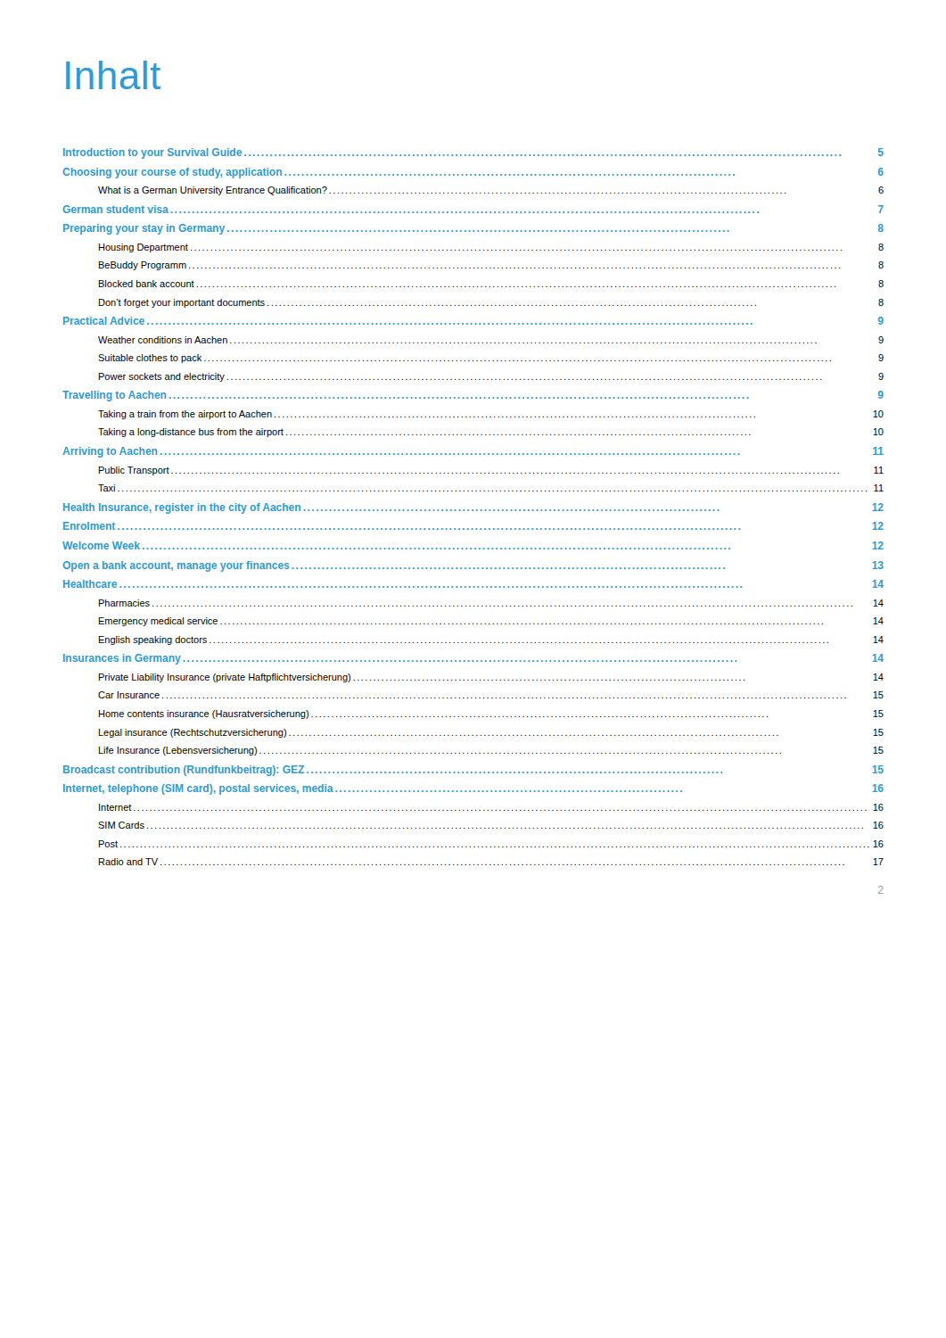Inhalt
Introduction to your Survival Guide ........................................................................................................................................... 5
Choosing your course of study, application ......................................................................................................... 6
What is a German University Entrance Qualification? ................................................................................................................. 6
German student visa ......................................................................................................................................... 7
Preparing your stay in Germany ..................................................................................................................... 8
Housing Department ................................................................................................................................................................. 8
BeBuddy Programm ................................................................................................................................................................. 8
Blocked bank account .............................................................................................................................................................. 8
Don’t forget your important documents ......................................................................................................................... 8
Practical Advice ............................................................................................................................................. 9
Weather conditions in Aachen ................................................................................................................................................. 9
Suitable clothes to pack ........................................................................................................................................................... 9
Power sockets and electricity ................................................................................................................................................... 9
Travelling to Aachen ....................................................................................................................................... 9
Taking a train from the airport to Aachen ....................................................................................................................... 10
Taking a long-distance bus from the airport ................................................................................................................... 10
Arriving to Aachen ....................................................................................................................................... 11
Public Transport ..................................................................................................................................................................... 11
Taxi ......................................................................................................................................................................................... 11
Health Insurance, register in the city of Aachen ................................................................................................. 12
Enrolment ................................................................................................................................................. 12
Welcome Week ......................................................................................................................................... 12
Open a bank account, manage your finances ..................................................................................................... 13
Healthcare ................................................................................................................................................. 14
Pharmacies ............................................................................................................................................................................. 14
Emergency medical service ..................................................................................................................................................... 14
English speaking doctors ......................................................................................................................................................... 14
Insurances in Germany ................................................................................................................................. 14
Private Liability Insurance (private Haftpflichtversicherung) ................................................................................................. 14
Car Insurance ......................................................................................................................................................................... 15
Home contents insurance (Hausratversicherung) ................................................................................................................. 15
Legal insurance (Rechtschutzversicherung) ......................................................................................................................... 15
Life Insurance (Lebensversicherung) ................................................................................................................................. 15
Broadcast contribution (Rundfunkbeitrag): GEZ ................................................................................................. 15
Internet, telephone (SIM card), postal services, media ................................................................................. 16
Internet ..................................................................................................................................................................................... 16
SIM Cards ................................................................................................................................................................................. 16
Post ......................................................................................................................................................................................... 16
Radio and TV ......................................................................................................................................................................... 17
2